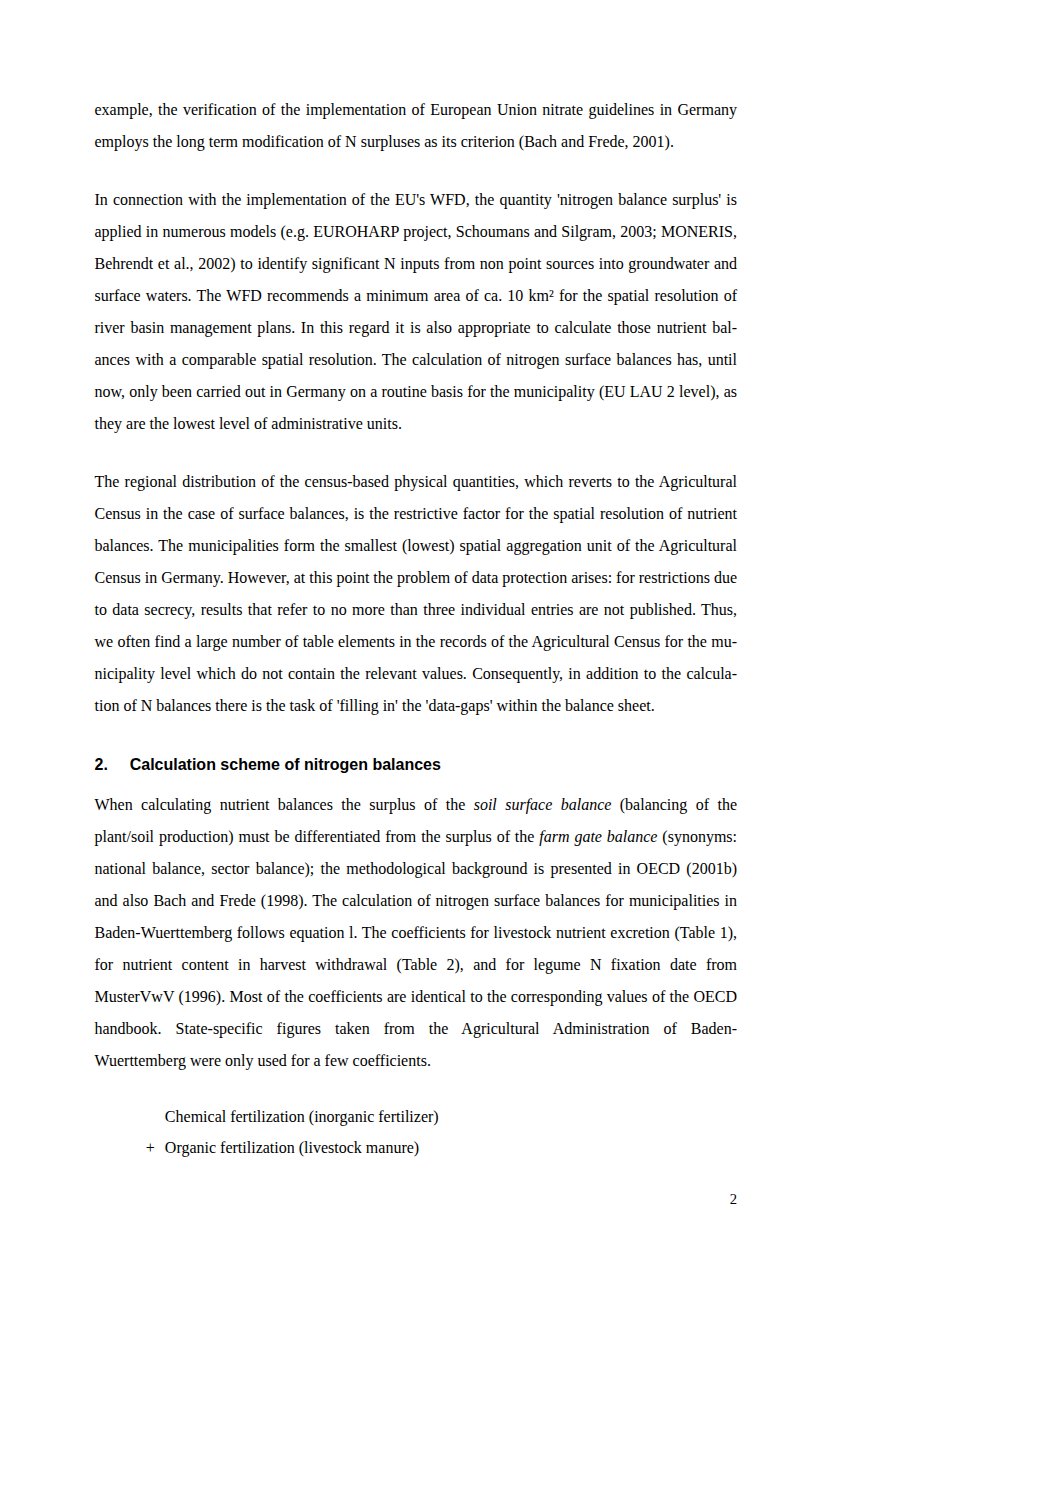example, the verification of the implementation of European Union nitrate guidelines in Germany employs the long term modification of N surpluses as its criterion (Bach and Frede, 2001).
In connection with the implementation of the EU's WFD, the quantity 'nitrogen balance surplus' is applied in numerous models (e.g. EUROHARP project, Schoumans and Silgram, 2003; MONERIS, Behrendt et al., 2002) to identify significant N inputs from non point sources into groundwater and surface waters. The WFD recommends a minimum area of ca. 10 km² for the spatial resolution of river basin management plans. In this regard it is also appropriate to calculate those nutrient balances with a comparable spatial resolution. The calculation of nitrogen surface balances has, until now, only been carried out in Germany on a routine basis for the municipality (EU LAU 2 level), as they are the lowest level of administrative units.
The regional distribution of the census-based physical quantities, which reverts to the Agricultural Census in the case of surface balances, is the restrictive factor for the spatial resolution of nutrient balances. The municipalities form the smallest (lowest) spatial aggregation unit of the Agricultural Census in Germany. However, at this point the problem of data protection arises: for restrictions due to data secrecy, results that refer to no more than three individual entries are not published. Thus, we often find a large number of table elements in the records of the Agricultural Census for the municipality level which do not contain the relevant values. Consequently, in addition to the calculation of N balances there is the task of 'filling in' the 'data-gaps' within the balance sheet.
2. Calculation scheme of nitrogen balances
When calculating nutrient balances the surplus of the soil surface balance (balancing of the plant/soil production) must be differentiated from the surplus of the farm gate balance (synonyms: national balance, sector balance); the methodological background is presented in OECD (2001b) and also Bach and Frede (1998). The calculation of nitrogen surface balances for municipalities in Baden-Wuerttemberg follows equation l. The coefficients for livestock nutrient excretion (Table 1), for nutrient content in harvest withdrawal (Table 2), and for legume N fixation date from MusterVwV (1996). Most of the coefficients are identical to the corresponding values of the OECD handbook. State-specific figures taken from the Agricultural Administration of Baden-Wuerttemberg were only used for a few coefficients.
Chemical fertilization (inorganic fertilizer) +Organic fertilization (livestock manure)
2